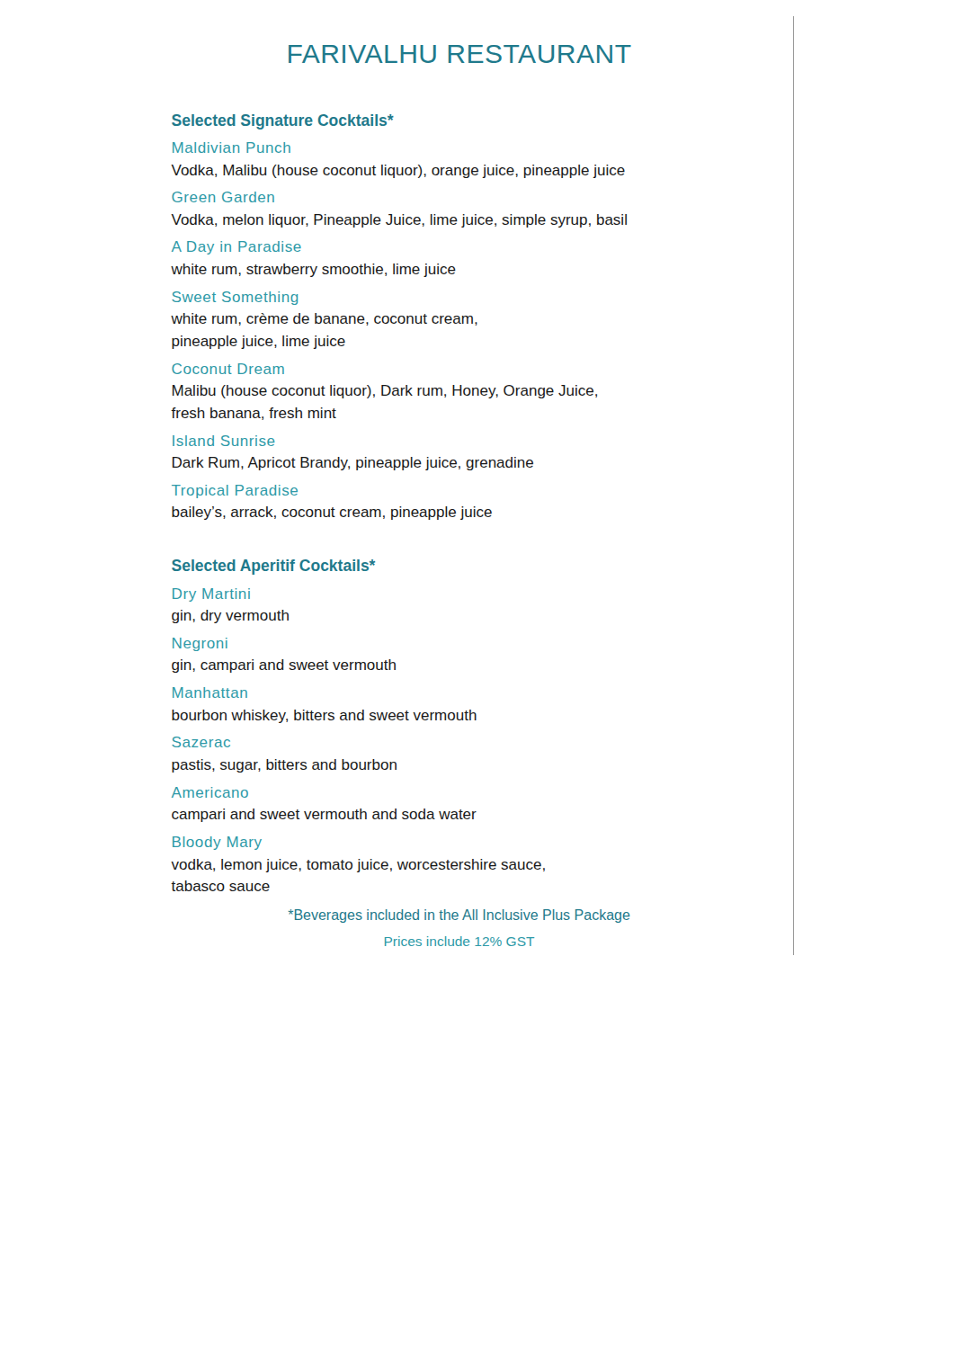FARIVALHU RESTAURANT
Selected Signature Cocktails*
Maldivian Punch
Vodka, Malibu (house coconut liquor), orange juice, pineapple juice
Green Garden
Vodka, melon liquor, Pineapple Juice, lime juice, simple syrup, basil
A Day in Paradise
white rum, strawberry smoothie, lime juice
Sweet Something
white rum, crème de banane, coconut cream,
pineapple juice, lime juice
Coconut Dream
Malibu (house coconut liquor), Dark rum, Honey, Orange Juice,
fresh banana, fresh mint
Island Sunrise
Dark Rum, Apricot Brandy, pineapple juice, grenadine
Tropical Paradise
bailey’s, arrack, coconut cream, pineapple juice
Selected Aperitif Cocktails*
Dry Martini
gin, dry vermouth
Negroni
gin, campari and sweet vermouth
Manhattan
bourbon whiskey, bitters and sweet vermouth
Sazerac
pastis, sugar, bitters and bourbon
Americano
campari and sweet vermouth and soda water
Bloody Mary
vodka, lemon juice, tomato juice, worcestershire sauce,
tabasco sauce
*Beverages included in the All Inclusive Plus Package
Prices include 12% GST